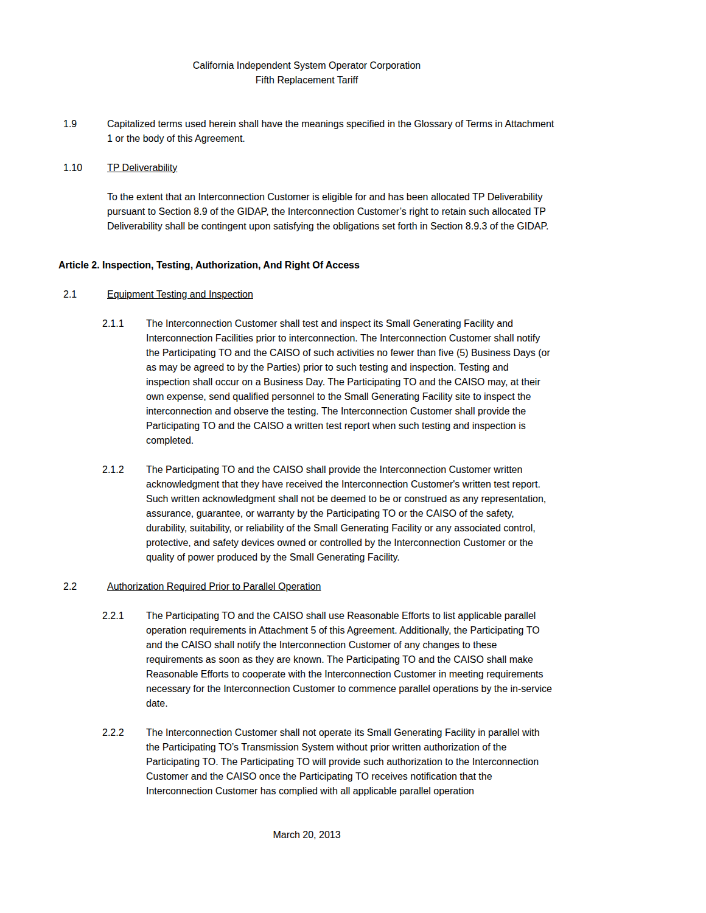California Independent System Operator Corporation
Fifth Replacement Tariff
1.9
Capitalized terms used herein shall have the meanings specified in the Glossary of Terms in Attachment 1 or the body of this Agreement.
1.10
TP Deliverability
To the extent that an Interconnection Customer is eligible for and has been allocated TP Deliverability pursuant to Section 8.9 of the GIDAP, the Interconnection Customer’s right to retain such allocated TP Deliverability shall be contingent upon satisfying the obligations set forth in Section 8.9.3 of the GIDAP.
Article 2. Inspection, Testing, Authorization, And Right Of Access
2.1
Equipment Testing and Inspection
2.1.1
The Interconnection Customer shall test and inspect its Small Generating Facility and Interconnection Facilities prior to interconnection. The Interconnection Customer shall notify the Participating TO and the CAISO of such activities no fewer than five (5) Business Days (or as may be agreed to by the Parties) prior to such testing and inspection. Testing and inspection shall occur on a Business Day. The Participating TO and the CAISO may, at their own expense, send qualified personnel to the Small Generating Facility site to inspect the interconnection and observe the testing. The Interconnection Customer shall provide the Participating TO and the CAISO a written test report when such testing and inspection is completed.
2.1.2
The Participating TO and the CAISO shall provide the Interconnection Customer written acknowledgment that they have received the Interconnection Customer's written test report. Such written acknowledgment shall not be deemed to be or construed as any representation, assurance, guarantee, or warranty by the Participating TO or the CAISO of the safety, durability, suitability, or reliability of the Small Generating Facility or any associated control, protective, and safety devices owned or controlled by the Interconnection Customer or the quality of power produced by the Small Generating Facility.
2.2
Authorization Required Prior to Parallel Operation
2.2.1
The Participating TO and the CAISO shall use Reasonable Efforts to list applicable parallel operation requirements in Attachment 5 of this Agreement. Additionally, the Participating TO and the CAISO shall notify the Interconnection Customer of any changes to these requirements as soon as they are known. The Participating TO and the CAISO shall make Reasonable Efforts to cooperate with the Interconnection Customer in meeting requirements necessary for the Interconnection Customer to commence parallel operations by the in-service date.
2.2.2
The Interconnection Customer shall not operate its Small Generating Facility in parallel with the Participating TO’s Transmission System without prior written authorization of the Participating TO. The Participating TO will provide such authorization to the Interconnection Customer and the CAISO once the Participating TO receives notification that the Interconnection Customer has complied with all applicable parallel operation
March 20, 2013